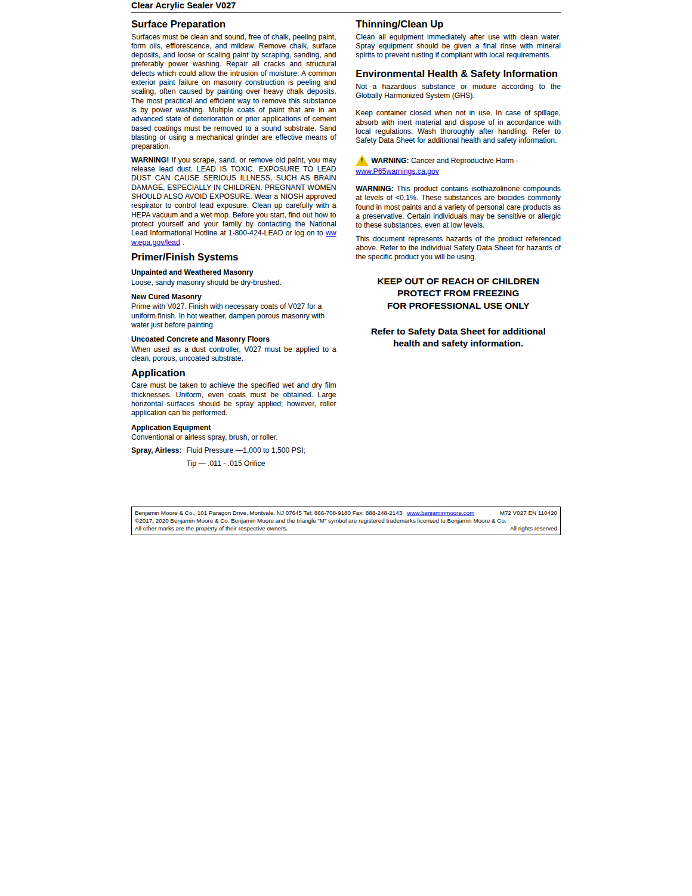Clear Acrylic Sealer V027
Surface Preparation
Surfaces must be clean and sound, free of chalk, peeling paint, form oils, efflorescence, and mildew. Remove chalk, surface deposits, and loose or scaling paint by scraping, sanding, and preferably power washing. Repair all cracks and structural defects which could allow the intrusion of moisture. A common exterior paint failure on masonry construction is peeling and scaling, often caused by painting over heavy chalk deposits. The most practical and efficient way to remove this substance is by power washing. Multiple coats of paint that are in an advanced state of deterioration or prior applications of cement based coatings must be removed to a sound substrate. Sand blasting or using a mechanical grinder are effective means of preparation.
WARNING! If you scrape, sand, or remove old paint, you may release lead dust. LEAD IS TOXIC. EXPOSURE TO LEAD DUST CAN CAUSE SERIOUS ILLNESS, SUCH AS BRAIN DAMAGE, ESPECIALLY IN CHILDREN. PREGNANT WOMEN SHOULD ALSO AVOID EXPOSURE. Wear a NIOSH approved respirator to control lead exposure. Clean up carefully with a HEPA vacuum and a wet mop. Before you start, find out how to protect yourself and your family by contacting the National Lead Informational Hotline at 1-800-424-LEAD or log on to www.epa.gov/lead .
Primer/Finish Systems
Unpainted and Weathered Masonry
Loose, sandy masonry should be dry-brushed.
New Cured Masonry
Prime with V027. Finish with necessary coats of V027 for a uniform finish. In hot weather, dampen porous masonry with water just before painting.
Uncoated Concrete and Masonry Floors
When used as a dust controller, V027 must be applied to a clean, porous, uncoated substrate.
Application
Care must be taken to achieve the specified wet and dry film thicknesses. Uniform, even coats must be obtained. Large horizontal surfaces should be spray applied; however, roller application can be performed.
Application Equipment
Conventional or airless spray, brush, or roller.
| Spray, Airless: | Fluid Pressure —1,000 to 1,500 PSI; |
| | Tip — .011 - .015 Orifice |
Thinning/Clean Up
Clean all equipment immediately after use with clean water. Spray equipment should be given a final rinse with mineral spirits to prevent rusting if compliant with local requirements.
Environmental Health & Safety Information
Not a hazardous substance or mixture according to the Globally Harmonized System (GHS).
Keep container closed when not in use. In case of spillage, absorb with inert material and dispose of in accordance with local regulations. Wash thoroughly after handling. Refer to Safety Data Sheet for additional health and safety information.
WARNING: Cancer and Reproductive Harm -
www.P65warnings.ca.gov
WARNING: This product contains isothiazolinone compounds at levels of <0.1%. These substances are biocides commonly found in most paints and a variety of personal care products as a preservative. Certain individuals may be sensitive or allergic to these substances, even at low levels.
This document represents hazards of the product referenced above. Refer to the individual Safety Data Sheet for hazards of the specific product you will be using.
KEEP OUT OF REACH OF CHILDREN
PROTECT FROM FREEZING
FOR PROFESSIONAL USE ONLY
Refer to Safety Data Sheet for additional
health and safety information.
Benjamin Moore & Co., 101 Paragon Drive, Montvale, NJ 07645 Tel: 866-708-9180 Fax: 888-248-2143 www.benjaminmoore.com
M72 V027 EN 110420
©2017, 2020 Benjamin Moore & Co. Benjamin Moore and the triangle “M” symbol are registered trademarks licensed to Benjamin Moore & Co.
All other marks are the property of their respective owners.
All rights reserved